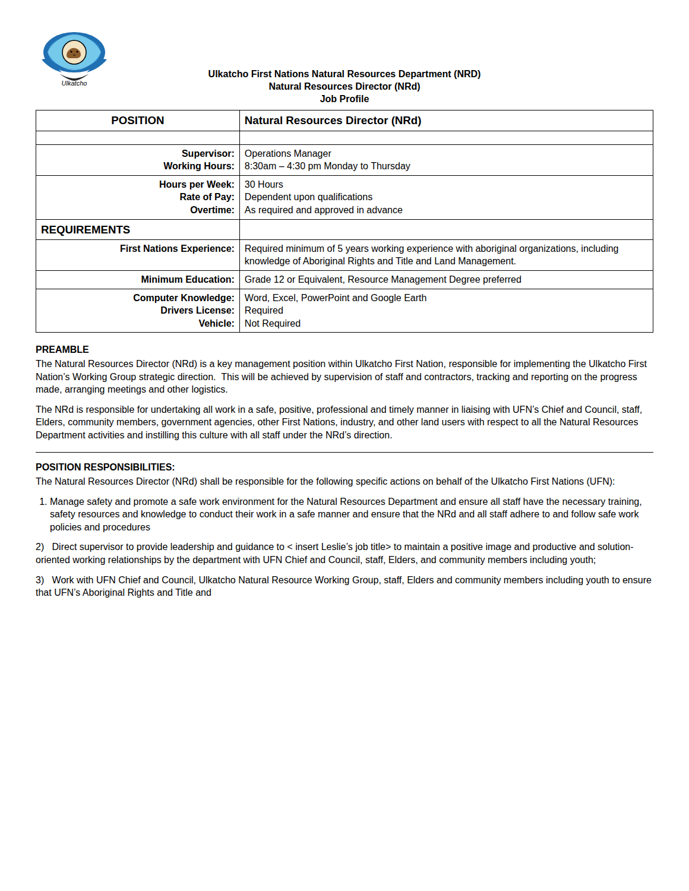Ulkatcho
Ulkatcho First Nations Natural Resources Department (NRD)
Natural Resources Director (NRd)
Job Profile
| POSITION | Natural Resources Director (NRd) |
| Supervisor: Working Hours: | Operations Manager 8:30am – 4:30 pm Monday to Thursday |
| Hours per Week: Rate of Pay: Overtime: | 30 Hours Dependent upon qualifications As required and approved in advance |
| REQUIREMENTS | |
| First Nations Experience: | Required minimum of 5 years working experience with aboriginal organizations, including knowledge of Aboriginal Rights and Title and Land Management. |
| Minimum Education: | Grade 12 or Equivalent, Resource Management Degree preferred |
| Computer Knowledge: Drivers License: Vehicle: | Word, Excel, PowerPoint and Google Earth Required Not Required |
PREAMBLE
The Natural Resources Director (NRd) is a key management position within Ulkatcho First Nation, responsible for implementing the Ulkatcho First Nation’s Working Group strategic direction. This will be achieved by supervision of staff and contractors, tracking and reporting on the progress made, arranging meetings and other logistics.
The NRd is responsible for undertaking all work in a safe, positive, professional and timely manner in liaising with UFN’s Chief and Council, staff, Elders, community members, government agencies, other First Nations, industry, and other land users with respect to all the Natural Resources Department activities and instilling this culture with all staff under the NRd’s direction.
POSITION RESPONSIBILITIES:
The Natural Resources Director (NRd) shall be responsible for the following specific actions on behalf of the Ulkatcho First Nations (UFN):
Manage safety and promote a safe work environment for the Natural Resources Department and ensure all staff have the necessary training, safety resources and knowledge to conduct their work in a safe manner and ensure that the NRd and all staff adhere to and follow safe work policies and procedures
2) Direct supervisor to provide leadership and guidance to < insert Leslie’s job title> to maintain a positive image and productive and solution-oriented working relationships by the department with UFN Chief and Council, staff, Elders, and community members including youth;
3) Work with UFN Chief and Council, Ulkatcho Natural Resource Working Group, staff, Elders and community members including youth to ensure that UFN’s Aboriginal Rights and Title and